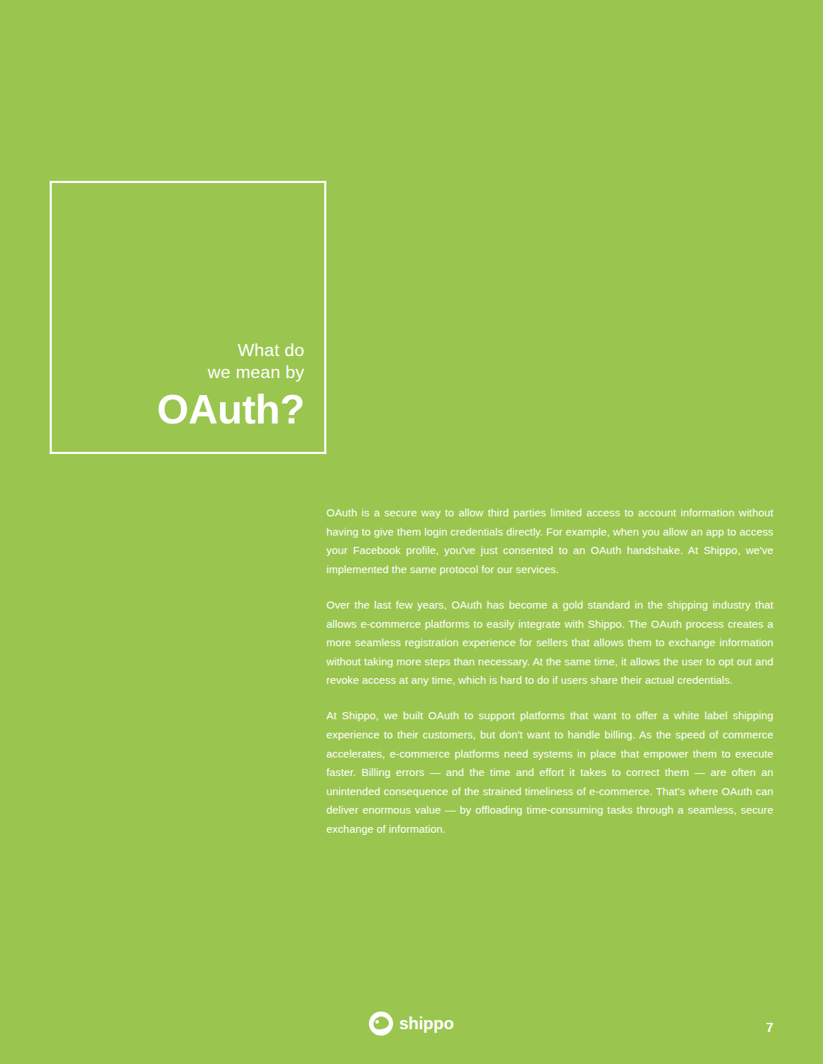What do
we mean by
OAuth?
OAuth is a secure way to allow third parties limited access to account information without having to give them login credentials directly. For example, when you allow an app to access your Facebook profile, you've just consented to an OAuth handshake. At Shippo, we've implemented the same protocol for our services.
Over the last few years, OAuth has become a gold standard in the shipping industry that allows e-commerce platforms to easily integrate with Shippo. The OAuth process creates a more seamless registration experience for sellers that allows them to exchange information without taking more steps than necessary. At the same time, it allows the user to opt out and revoke access at any time, which is hard to do if users share their actual credentials.
At Shippo, we built OAuth to support platforms that want to offer a white label shipping experience to their customers, but don't want to handle billing. As the speed of commerce accelerates, e-commerce platforms need systems in place that empower them to execute faster. Billing errors — and the time and effort it takes to correct them — are often an unintended consequence of the strained timeliness of e-commerce. That's where OAuth can deliver enormous value — by offloading time-consuming tasks through a seamless, secure exchange of information.
shippo
7